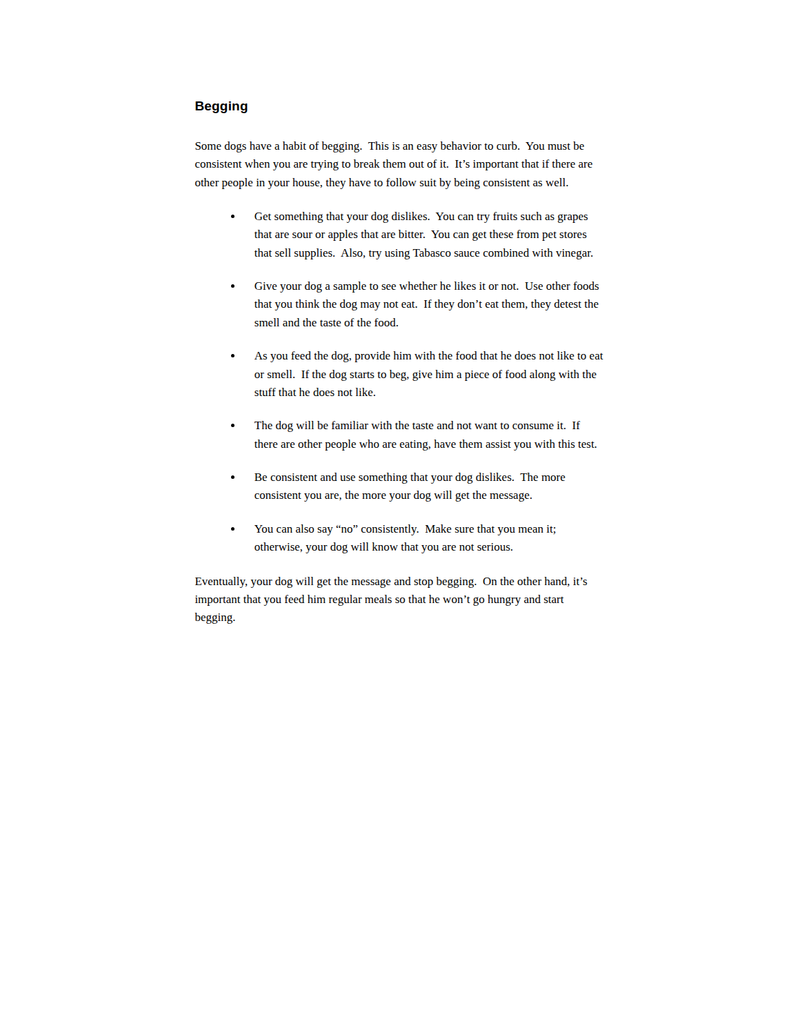Begging
Some dogs have a habit of begging. This is an easy behavior to curb. You must be consistent when you are trying to break them out of it. It’s important that if there are other people in your house, they have to follow suit by being consistent as well.
Get something that your dog dislikes. You can try fruits such as grapes that are sour or apples that are bitter. You can get these from pet stores that sell supplies. Also, try using Tabasco sauce combined with vinegar.
Give your dog a sample to see whether he likes it or not. Use other foods that you think the dog may not eat. If they don’t eat them, they detest the smell and the taste of the food.
As you feed the dog, provide him with the food that he does not like to eat or smell. If the dog starts to beg, give him a piece of food along with the stuff that he does not like.
The dog will be familiar with the taste and not want to consume it. If there are other people who are eating, have them assist you with this test.
Be consistent and use something that your dog dislikes. The more consistent you are, the more your dog will get the message.
You can also say “no” consistently. Make sure that you mean it; otherwise, your dog will know that you are not serious.
Eventually, your dog will get the message and stop begging. On the other hand, it’s important that you feed him regular meals so that he won’t go hungry and start begging.